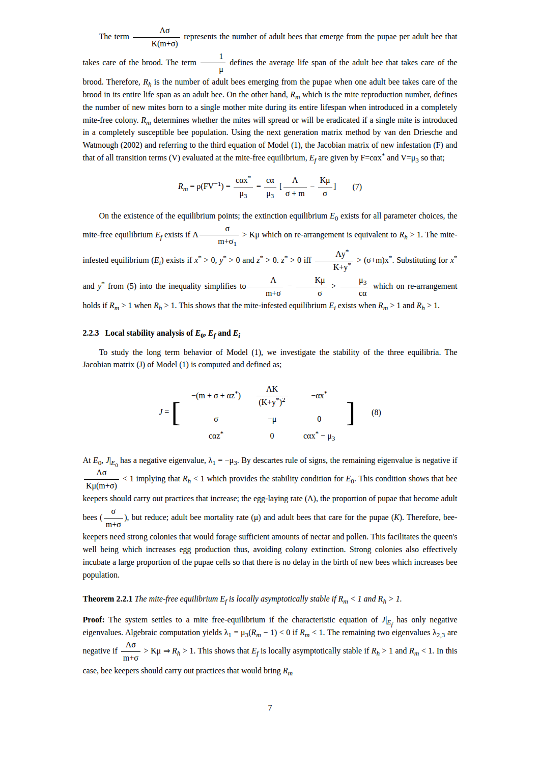The term Λσ K(m+σ) represents the number of adult bees that emerge from the pupae per adult bee that takes care of the brood. The term 1 μ defines the average life span of the adult bee that takes care of the brood. Therefore, Rh is the number of adult bees emerging from the pupae when one adult bee takes care of the brood in its entire life span as an adult bee. On the other hand, Rm which is the mite reproduction number, defines the number of new mites born to a single mother mite during its entire lifespan when introduced in a completely mite-free colony. Rm determines whether the mites will spread or will be eradicated if a single mite is introduced in a completely susceptible bee population. Using the next generation matrix method by van den Driesche and Watmough (2002) and referring to the third equation of Model (1), the Jacobian matrix of new infestation (F) and that of all transition terms (V) evaluated at the mite-free equilibrium, Ef are given by F=cαx* and V=μ3 so that;
Rm = ρ(FV−1) = cαx*μ3 = cα μ3 [Λσ + m − Kμ σ]
(7)
On the existence of the equilibrium points; the extinction equilibrium E0 exists for all parameter choices, the mite-free equilibrium Ef exists if Λσm+σ1 > Kμ which on re-arrangement is equivalent to Rh > 1. The mite-infested equilibrium (Ei) exists if x* > 0, y* > 0 and z* > 0. z* > 0 iff Λy*K+y* > (σ+m)x*. Substituting for x* and y* from (5) into the inequality simplifies toΛm+σ − Kμ σ > μ3 cα which on re-arrangement holds if Rm > 1 when Rh > 1. This shows that the mite-infested equilibrium Ei exists when Rm > 1 and Rh > 1.
2.2.3 Local stability analysis of E0, Ef and Ei
To study the long term behavior of Model (1), we investigate the stability of the three equilibria. The Jacobian matrix (J) of Model (1) is computed and defined as;
J = [
| −(m + σ + αz * ) | ΛK (K+y * ) 2 | −αx * |
| σ | −μ | 0 |
| cαz * | 0 | cαx * − μ 3 |
]
(8)
At E0, J|E0 has a negative eigenvalue, λ1 = −μ3. By descartes rule of signs, the remaining eigenvalue is negative if Λσ Kμ(m+σ) < 1 implying that Rh < 1 which provides the stability condition for E0. This condition shows that bee keepers should carry out practices that increase; the egg-laying rate (Λ), the proportion of pupae that become adult bees (σm+σ), but reduce; adult bee mortality rate (μ) and adult bees that care for the pupae (K). Therefore, bee-keepers need strong colonies that would forage sufficient amounts of nectar and pollen. This facilitates the queen's well being which increases egg production thus, avoiding colony extinction. Strong colonies also effectively incubate a large proportion of the pupae cells so that there is no delay in the birth of new bees which increases bee population.
Theorem 2.2.1 The mite-free equilibrium Ef is locally asymptotically stable if Rm < 1 and Rh > 1.
Proof: The system settles to a mite free-equilibrium if the characteristic equation of J|Ef has only negative eigenvalues. Algebraic computation yields λ1 = μ3(Rm − 1) < 0 if Rm < 1. The remaining two eigenvalues λ2,3 are negative if Λσ m+σ > Kμ ⇒ Rh > 1. This shows that Ef is locally asymptotically stable if Rh > 1 and Rm < 1. In this case, bee keepers should carry out practices that would bring Rm
7